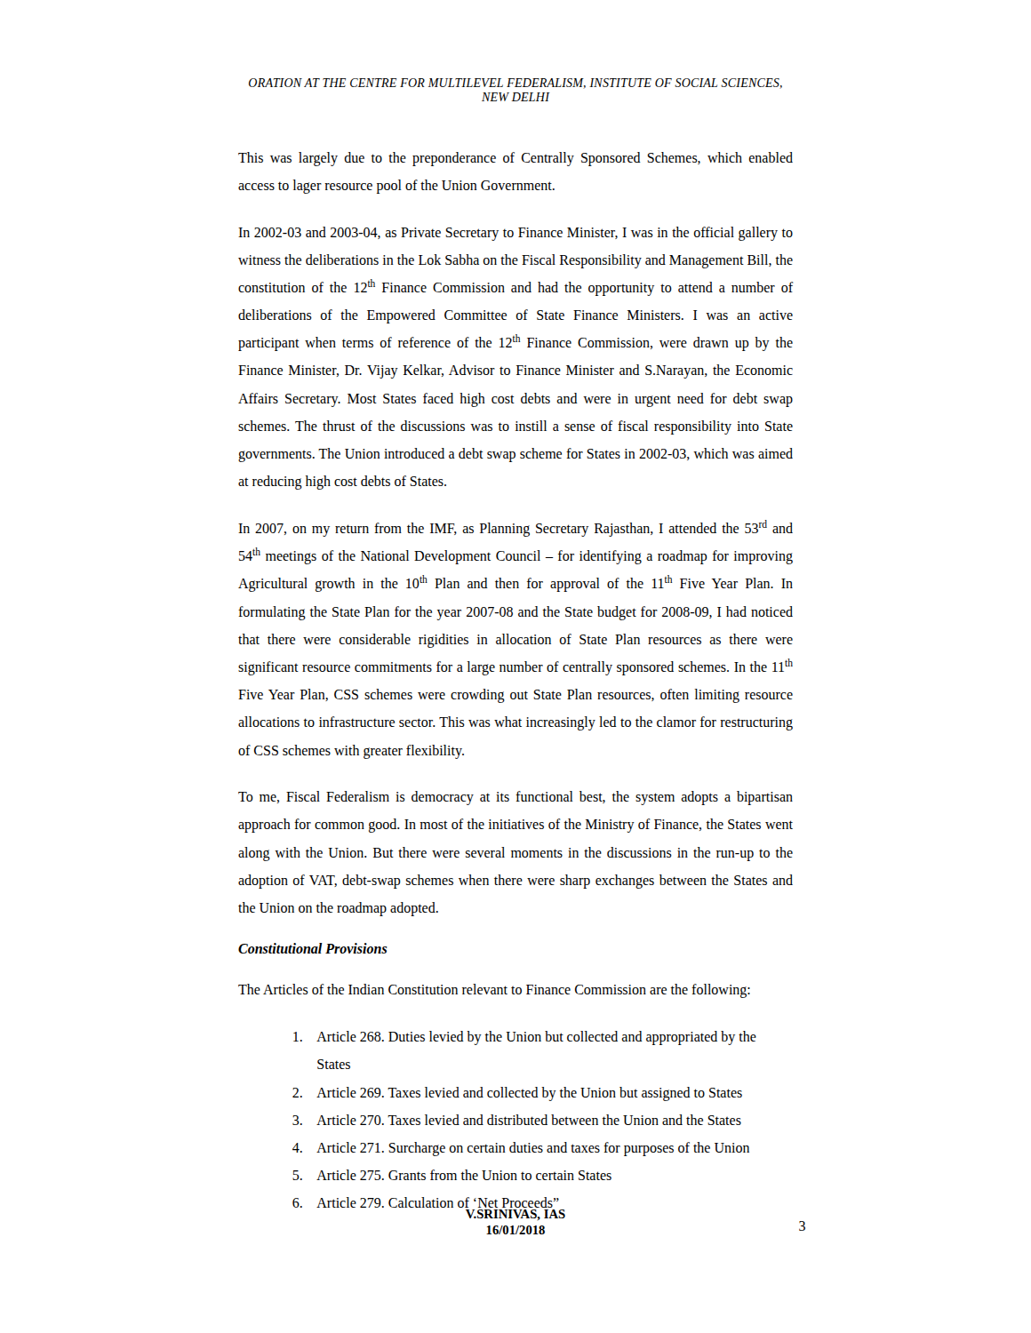ORATION AT THE CENTRE FOR MULTILEVEL FEDERALISM, INSTITUTE OF SOCIAL SCIENCES, NEW DELHI
This was largely due to the preponderance of Centrally Sponsored Schemes, which enabled access to lager resource pool of the Union Government.
In 2002-03 and 2003-04, as Private Secretary to Finance Minister, I was in the official gallery to witness the deliberations in the Lok Sabha on the Fiscal Responsibility and Management Bill, the constitution of the 12th Finance Commission and had the opportunity to attend a number of deliberations of the Empowered Committee of State Finance Ministers. I was an active participant when terms of reference of the 12th Finance Commission, were drawn up by the Finance Minister, Dr. Vijay Kelkar, Advisor to Finance Minister and S.Narayan, the Economic Affairs Secretary. Most States faced high cost debts and were in urgent need for debt swap schemes. The thrust of the discussions was to instill a sense of fiscal responsibility into State governments. The Union introduced a debt swap scheme for States in 2002-03, which was aimed at reducing high cost debts of States.
In 2007, on my return from the IMF, as Planning Secretary Rajasthan, I attended the 53rd and 54th meetings of the National Development Council – for identifying a roadmap for improving Agricultural growth in the 10th Plan and then for approval of the 11th Five Year Plan. In formulating the State Plan for the year 2007-08 and the State budget for 2008-09, I had noticed that there were considerable rigidities in allocation of State Plan resources as there were significant resource commitments for a large number of centrally sponsored schemes. In the 11th Five Year Plan, CSS schemes were crowding out State Plan resources, often limiting resource allocations to infrastructure sector. This was what increasingly led to the clamor for restructuring of CSS schemes with greater flexibility.
To me, Fiscal Federalism is democracy at its functional best, the system adopts a bipartisan approach for common good. In most of the initiatives of the Ministry of Finance, the States went along with the Union. But there were several moments in the discussions in the run-up to the adoption of VAT, debt-swap schemes when there were sharp exchanges between the States and the Union on the roadmap adopted.
Constitutional Provisions
The Articles of the Indian Constitution relevant to Finance Commission are the following:
Article 268. Duties levied by the Union but collected and appropriated by the States
Article 269. Taxes levied and collected by the Union but assigned to States
Article 270. Taxes levied and distributed between the Union and the States
Article 271. Surcharge on certain duties and taxes for purposes of the Union
Article 275. Grants from the Union to certain States
Article 279. Calculation of ‘Net Proceeds”
V.SRINIVAS, IAS
16/01/2018
3